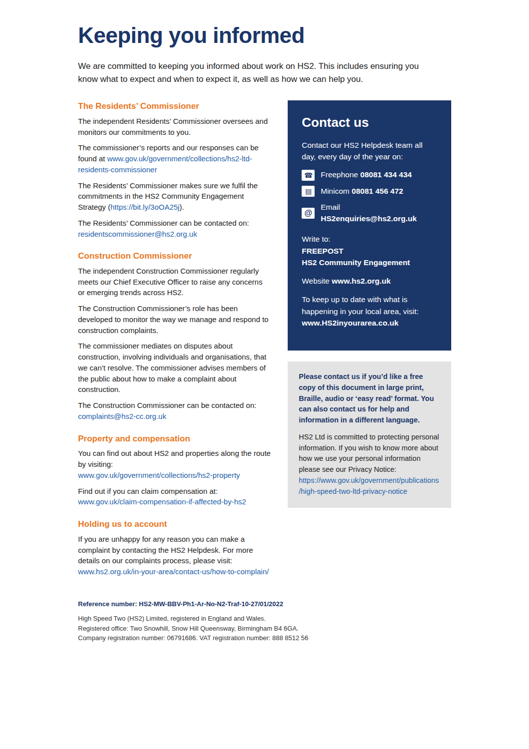Keeping you informed
We are committed to keeping you informed about work on HS2. This includes ensuring you know what to expect and when to expect it, as well as how we can help you.
The Residents’ Commissioner
The independent Residents’ Commissioner oversees and monitors our commitments to you.
The commissioner’s reports and our responses can be found at www.gov.uk/government/collections/hs2-ltd-residents-commissioner
The Residents’ Commissioner makes sure we fulfil the commitments in the HS2 Community Engagement Strategy (https://bit.ly/3oOA25j).
The Residents’ Commissioner can be contacted on: residentscommissioner@hs2.org.uk
Construction Commissioner
The independent Construction Commissioner regularly meets our Chief Executive Officer to raise any concerns or emerging trends across HS2.
The Construction Commissioner’s role has been developed to monitor the way we manage and respond to construction complaints.
The commissioner mediates on disputes about construction, involving individuals and organisations, that we can’t resolve. The commissioner advises members of the public about how to make a complaint about construction.
The Construction Commissioner can be contacted on: complaints@hs2-cc.org.uk
Property and compensation
You can find out about HS2 and properties along the route by visiting:
www.gov.uk/government/collections/hs2-property
Find out if you can claim compensation at:
www.gov.uk/claim-compensation-if-affected-by-hs2
Holding us to account
If you are unhappy for any reason you can make a complaint by contacting the HS2 Helpdesk. For more details on our complaints process, please visit:
www.hs2.org.uk/in-your-area/contact-us/how-to-complain/
Contact us
Contact our HS2 Helpdesk team all day, every day of the year on:
☎ Freephone 08081 434 434
▤ Minicom 08081 456 472
@ Email HS2enquiries@hs2.org.uk
Write to:
FREEPOST HS2 Community Engagement
Website www.hs2.org.uk
To keep up to date with what is happening in your local area, visit:
www.HS2inyourarea.co.uk
Please contact us if you’d like a free copy of this document in large print, Braille, audio or ‘easy read’ format. You can also contact us for help and information in a different language.
HS2 Ltd is committed to protecting personal information. If you wish to know more about how we use your personal information please see our Privacy Notice:
https://www.gov.uk/government/publications/high-speed-two-ltd-privacy-notice
Reference number: HS2-MW-BBV-Ph1-Ar-No-N2-Traf-10-27/01/2022
High Speed Two (HS2) Limited, registered in England and Wales.
Registered office: Two Snowhill, Snow Hill Queensway, Birmingham B4 6GA.
Company registration number: 06791686. VAT registration number: 888 8512 56